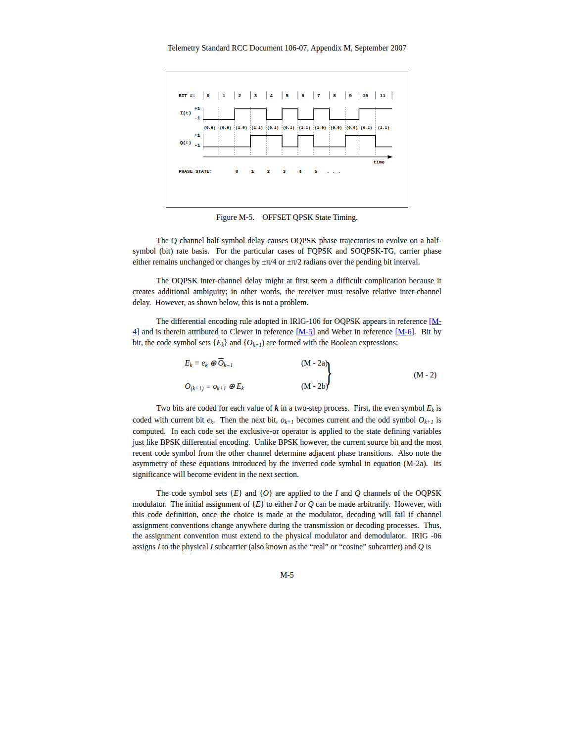Telemetry Standard RCC Document 106-07, Appendix M, September 2007
BIT #: 0 1 2 3 4 5 6 7 8 9 10 11 I(t) +1 -1 (0,0) (0,0) (1,0) (1,1) (0,1) (0,1) (1,1) (1,0) (0,0) (0,0) (0,1) (1,1) Q(t) +1 -1 time PHASE STATE: 0 1 2 3 4 5 . . .
Figure M-5. OFFSET QPSK State Timing.
The Q channel half-symbol delay causes OQPSK phase trajectories to evolve on a half-symbol (bit) rate basis. For the particular cases of FQPSK and SOQPSK-TG, carrier phase either remains unchanged or changes by ±π/4 or ±π/2 radians over the pending bit interval.
The OQPSK inter-channel delay might at first seem a difficult complication because it creates additional ambiguity; in other words, the receiver must resolve relative inter-channel delay. However, as shown below, this is not a problem.
The differential encoding rule adopted in IRIG-106 for OQPSK appears in reference [M-4] and is therein attributed to Clewer in reference [M-5] and Weber in reference [M-6]. Bit by bit, the code symbol sets {Ek} and {Ok+1) are formed with the Boolean expressions:
Ek ≡ ek ⊕ Ok−1 (M - 2a)
O(k+1) ≡ ok+1 ⊕ Ek (M - 2b)
}
(M - 2)
Two bits are coded for each value of k in a two-step process. First, the even symbol Ek is coded with current bit ek. Then the next bit, ok+1 becomes current and the odd symbol Ok+1 is computed. In each code set the exclusive-or operator is applied to the state defining variables just like BPSK differential encoding. Unlike BPSK however, the current source bit and the most recent code symbol from the other channel determine adjacent phase transitions. Also note the asymmetry of these equations introduced by the inverted code symbol in equation (M-2a). Its significance will become evident in the next section.
The code symbol sets {E} and {O} are applied to the I and Q channels of the OQPSK modulator. The initial assignment of {E} to either I or Q can be made arbitrarily. However, with this code definition, once the choice is made at the modulator, decoding will fail if channel assignment conventions change anywhere during the transmission or decoding processes. Thus, the assignment convention must extend to the physical modulator and demodulator. IRIG -06 assigns I to the physical I subcarrier (also known as the “real” or “cosine” subcarrier) and Q is
M-5